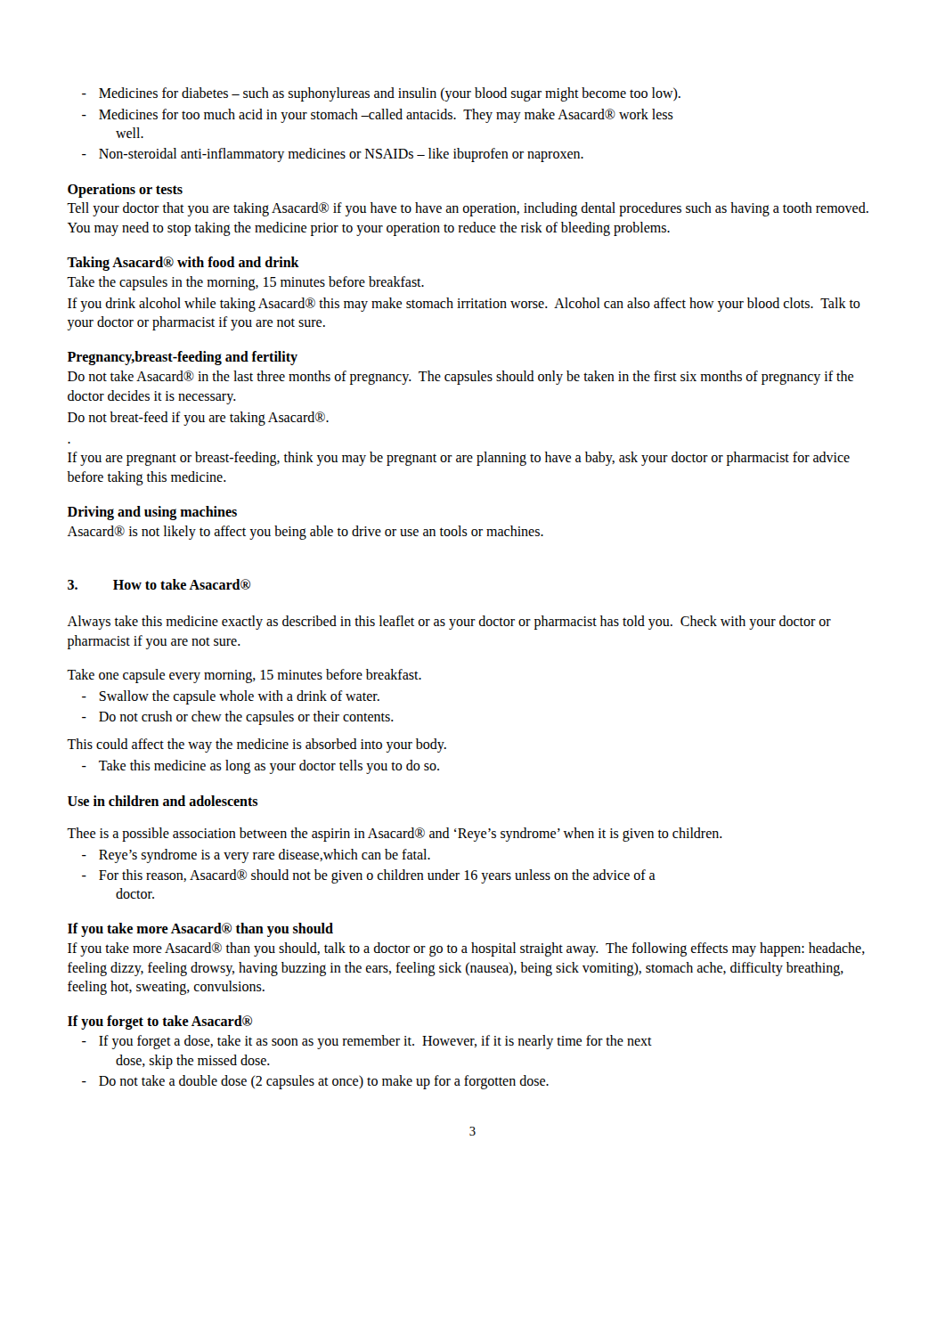Medicines for diabetes – such as suphonylureas and insulin (your blood sugar might become too low).
Medicines for too much acid in your stomach –called antacids. They may make Asacard® work less
well.
Non-steroidal anti-inflammatory medicines or NSAIDs – like ibuprofen or naproxen.
Operations or tests
Tell your doctor that you are taking Asacard® if you have to have an operation, including dental procedures such as having a tooth removed. You may need to stop taking the medicine prior to your operation to reduce the risk of bleeding problems.
Taking Asacard® with food and drink
Take the capsules in the morning, 15 minutes before breakfast.
If you drink alcohol while taking Asacard® this may make stomach irritation worse. Alcohol can also affect how your blood clots. Talk to your doctor or pharmacist if you are not sure.
Pregnancy,breast-feeding and fertility
Do not take Asacard® in the last three months of pregnancy. The capsules should only be taken in the first six months of pregnancy if the doctor decides it is necessary.
Do not breat-feed if you are taking Asacard®.
.
If you are pregnant or breast-feeding, think you may be pregnant or are planning to have a baby, ask your doctor or pharmacist for advice before taking this medicine.
Driving and using machines
Asacard® is not likely to affect you being able to drive or use an tools or machines.
3. How to take Asacard®
Always take this medicine exactly as described in this leaflet or as your doctor or pharmacist has told you. Check with your doctor or pharmacist if you are not sure.
Take one capsule every morning, 15 minutes before breakfast.
Swallow the capsule whole with a drink of water.
Do not crush or chew the capsules or their contents.
This could affect the way the medicine is absorbed into your body.
Take this medicine as long as your doctor tells you to do so.
Use in children and adolescents
Thee is a possible association between the aspirin in Asacard® and ‘Reye’s syndrome’ when it is given to children.
Reye’s syndrome is a very rare disease,which can be fatal.
For this reason, Asacard® should not be given o children under 16 years unless on the advice of a
doctor.
If you take more Asacard® than you should
If you take more Asacard® than you should, talk to a doctor or go to a hospital straight away. The following effects may happen: headache, feeling dizzy, feeling drowsy, having buzzing in the ears, feeling sick (nausea), being sick vomiting), stomach ache, difficulty breathing, feeling hot, sweating, convulsions.
If you forget to take Asacard®
If you forget a dose, take it as soon as you remember it. However, if it is nearly time for the next
dose, skip the missed dose.
Do not take a double dose (2 capsules at once) to make up for a forgotten dose.
3